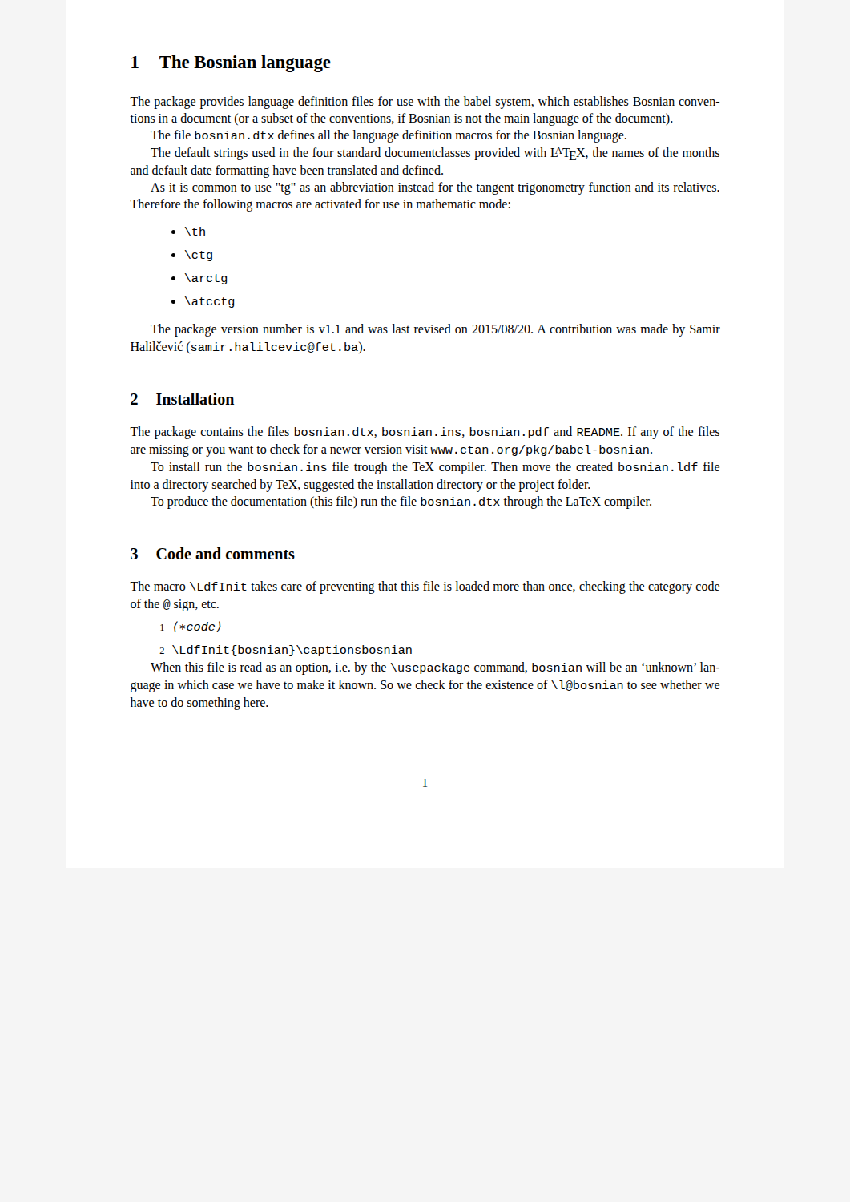1 The Bosnian language
The package provides language definition files for use with the babel system, which establishes Bosnian conventions in a document (or a subset of the conventions, if Bosnian is not the main language of the document).
The file bosnian.dtx defines all the language definition macros for the Bosnian language.
The default strings used in the four standard documentclasses provided with LATEX, the names of the months and default date formatting have been translated and defined.
As it is common to use "tg" as an abbreviation instead for the tangent trigonometry function and its relatives. Therefore the following macros are activated for use in mathematic mode:
\th
\ctg
\arctg
\atcctg
The package version number is v1.1 and was last revised on 2015/08/20. A contribution was made by Samir Halilčević (samir.halilcevic@fet.ba).
2 Installation
The package contains the files bosnian.dtx, bosnian.ins, bosnian.pdf and README. If any of the files are missing or you want to check for a newer version visit www.ctan.org/pkg/babel-bosnian.
To install run the bosnian.ins file trough the TeX compiler. Then move the created bosnian.ldf file into a directory searched by TeX, suggested the installation directory or the project folder.
To produce the documentation (this file) run the file bosnian.dtx through the LaTeX compiler.
3 Code and comments
The macro \LdfInit takes care of preventing that this file is loaded more than once, checking the category code of the @ sign, etc.
1⟨∗code⟩
2\LdfInit{bosnian}\captionsbosnian
When this file is read as an option, i.e. by the \usepackage command, bosnian will be an ‘unknown’ language in which case we have to make it known. So we check for the existence of \l@bosnian to see whether we have to do something here.
1